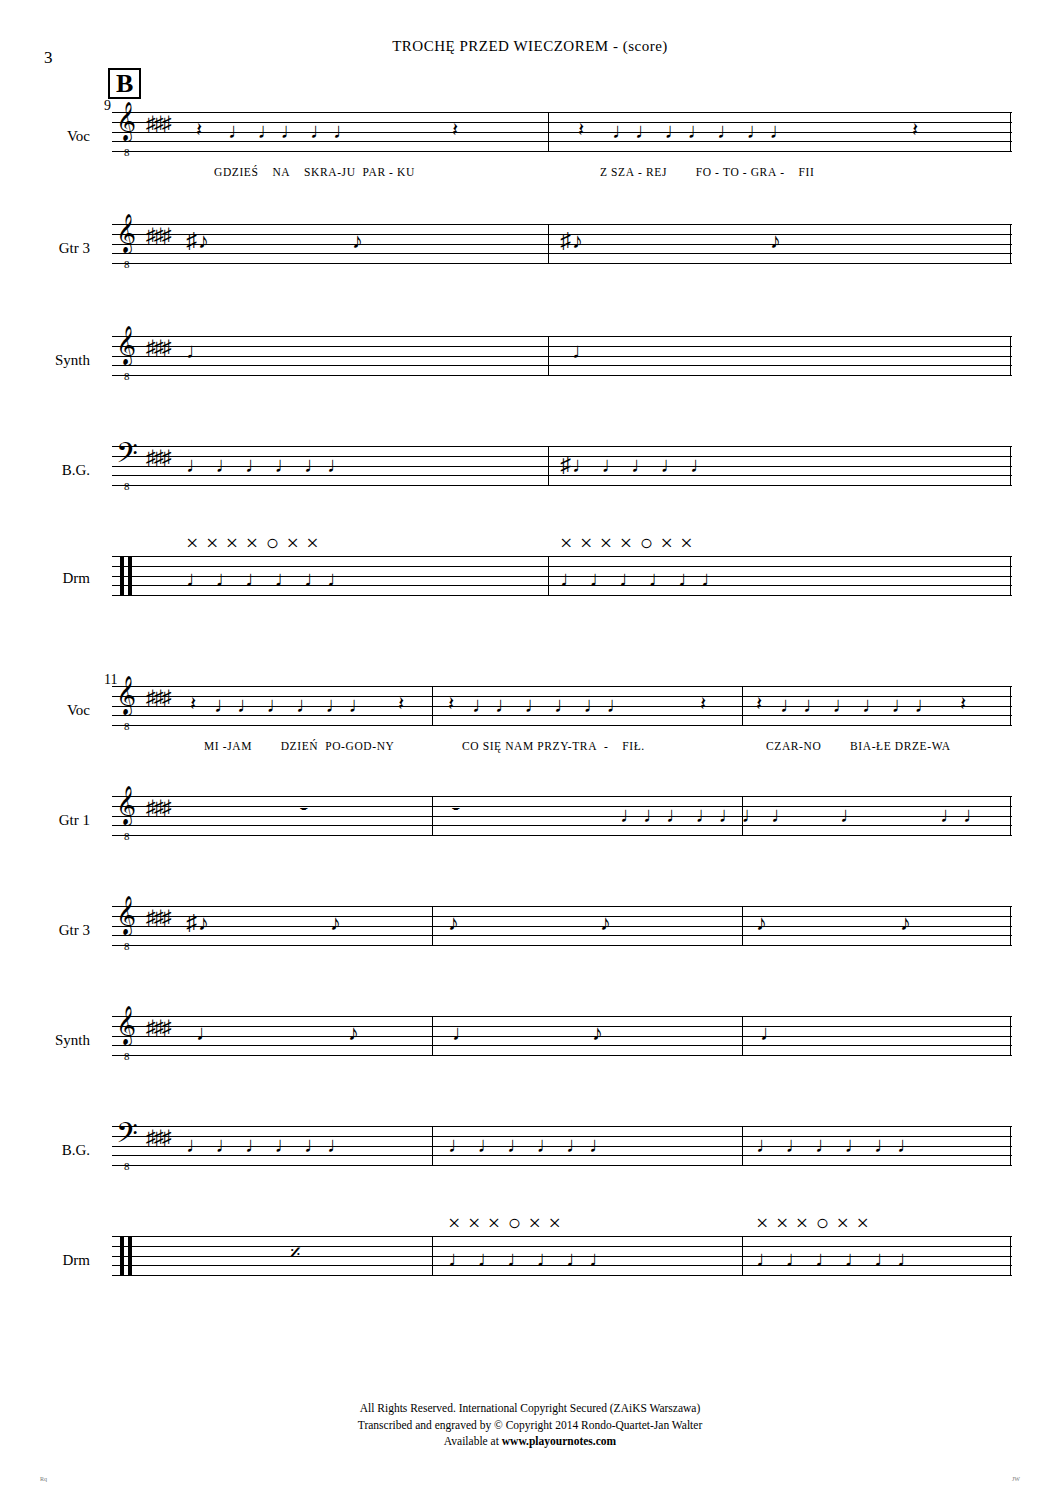3
TROCHĘ PRZED WIECZOREM - (score)
B
9
Voc
Gtr 3
Synth
B.G.
Drm
𝄞
8
♯♯♯
𝄞
8
♯♯♯
𝄞
8
♯♯♯
𝄢
8
♯♯♯
𝄽
♩ ♩♩ ♩♩
𝄽
𝄽
♩♩ ♩♩ ♩ ♩♩
𝄽
♯♪
♪
♯♪
♪
♩
♩
♩ ♩ ♩ ♩ ♩♩
♯♩ ♩ ♩ ♩ ♩
× × × × ○ × ×
× × × × ○ × ×
♩ ♩ ♩ ♩ ♩♩
♩ ♩ ♩ ♩ ♩♩
GDZIEŚ NA SKRA-JU PAR - KU
Z SZA - REJ FO - TO - GRA - FII
11
Voc
Gtr 1
Gtr 3
Synth
B.G.
Drm
𝄞
8
♯♯♯
𝄞
8
♯♯♯
𝄞
8
♯♯♯
𝄞
8
♯♯♯
𝄢
8
♯♯♯
𝄽
♩♩ ♩ ♩ ♩♩
𝄽
𝄽
♩♩ ♩ ♩ ♩♩
𝄽
𝄽
♩♩ ♩ ♩ ♩♩
𝄽
𝄻
𝄻
♩♩♩ ♩♩♩ ♩
♩
♩♩
♯♪
♪
♪
♪
♪
♪
♩
♪
♩
♪
♩
♩ ♩ ♩ ♩ ♩♩
♩ ♩ ♩ ♩ ♩♩
♩ ♩ ♩ ♩ ♩♩
𝄎
× × × ○ × ×
× × × ○ × ×
♩ ♩ ♩ ♩ ♩♩
♩ ♩ ♩ ♩ ♩♩
MI -JAM DZIEŃ PO-GOD-NY
CO SIĘ NAM PRZY-TRA - FIŁ.
CZAR-NO BIA-ŁE DRZE-WA
All Rights Reserved. International Copyright Secured (ZAiKS Warszawa)
Transcribed and engraved by © Copyright 2014 Rondo-Quartet-Jan Walter
Available at www.playournotes.com
Rq
JW